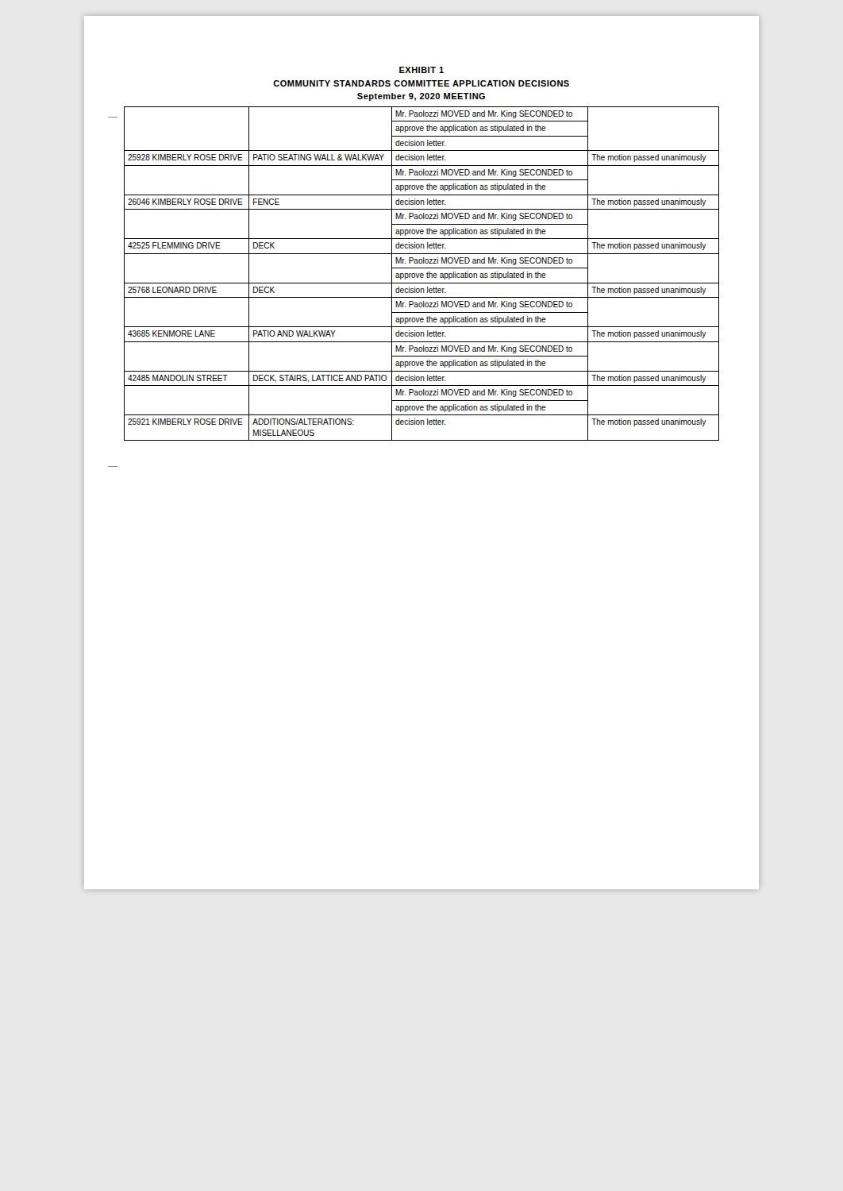—
—
EXHIBIT 1
COMMUNITY STANDARDS COMMITTEE APPLICATION DECISIONS
September 9, 2020 MEETING
| | | Mr. Paolozzi MOVED and Mr. King SECONDED to | |
| approve the application as stipulated in the |
| decision letter. |
| 25928 KIMBERLY ROSE DRIVE | PATIO SEATING WALL & WALKWAY | decision letter. | The motion passed unanimously |
| | | Mr. Paolozzi MOVED and Mr. King SECONDED to | |
| approve the application as stipulated in the |
| 26046 KIMBERLY ROSE DRIVE | FENCE | decision letter. | The motion passed unanimously |
| | | Mr. Paolozzi MOVED and Mr. King SECONDED to | |
| approve the application as stipulated in the |
| 42525 FLEMMING DRIVE | DECK | decision letter. | The motion passed unanimously |
| | | Mr. Paolozzi MOVED and Mr. King SECONDED to | |
| approve the application as stipulated in the |
| 25768 LEONARD DRIVE | DECK | decision letter. | The motion passed unanimously |
| | | Mr. Paolozzi MOVED and Mr. King SECONDED to | |
| approve the application as stipulated in the |
| 43685 KENMORE LANE | PATIO AND WALKWAY | decision letter. | The motion passed unanimously |
| | | Mr. Paolozzi MOVED and Mr. King SECONDED to | |
| approve the application as stipulated in the |
| 42485 MANDOLIN STREET | DECK, STAIRS, LATTICE AND PATIO | decision letter. | The motion passed unanimously |
| | | Mr. Paolozzi MOVED and Mr. King SECONDED to | |
| approve the application as stipulated in the |
| 25921 KIMBERLY ROSE DRIVE | ADDITIONS/ALTERATIONS: MISELLANEOUS | decision letter. | The motion passed unanimously |